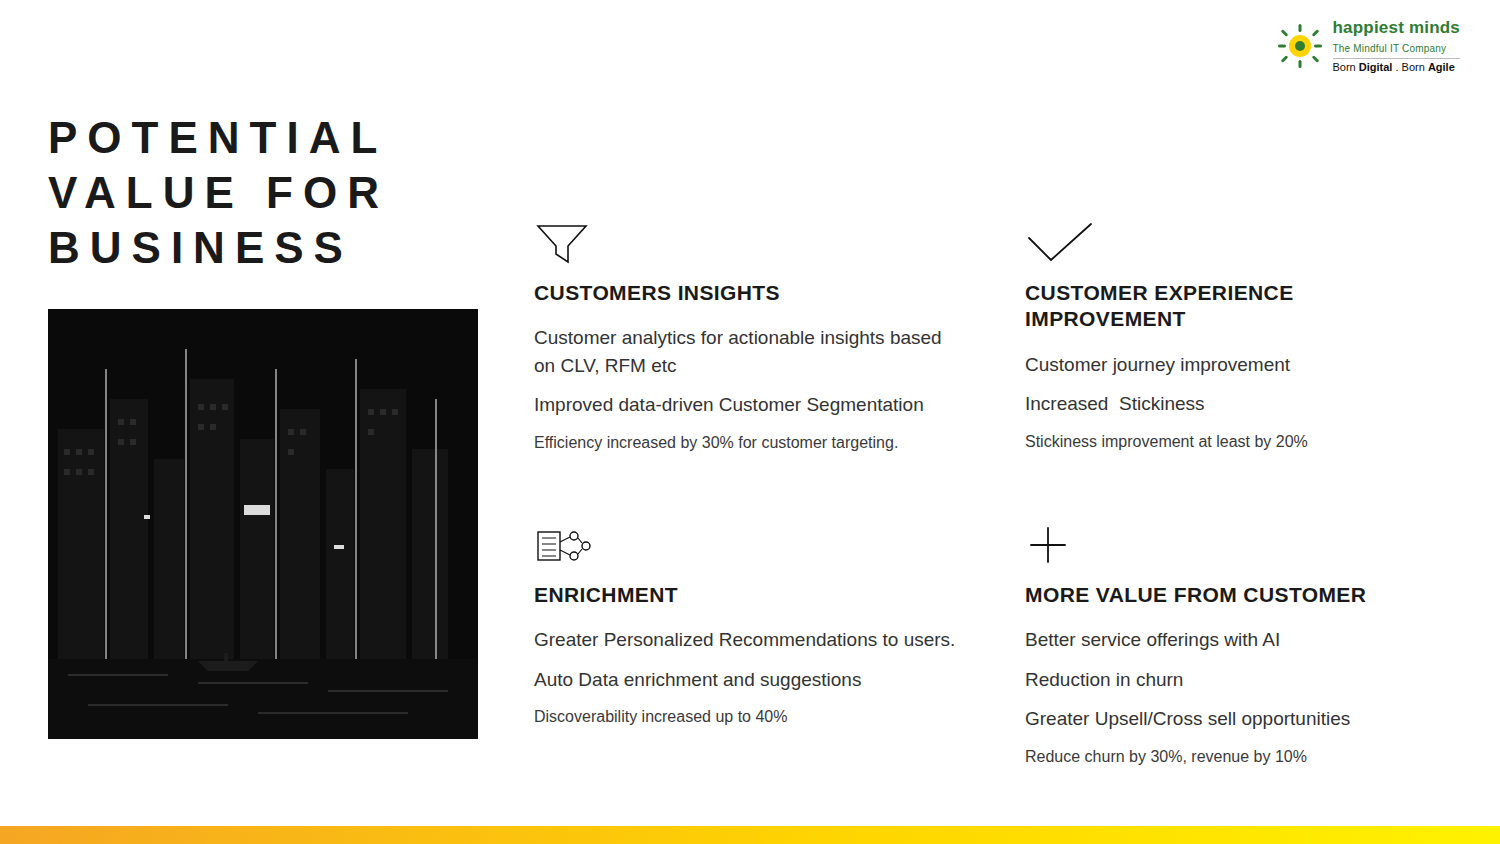happiest minds
The Mindful IT Company
Born Digital . Born Agile
Potential
Value for
Business
Customers Insights
Customer analytics for actionable insights based on CLV, RFM etc
Improved data-driven Customer Segmentation
Efficiency increased by 30% for customer targeting.
Customer Experience Improvement
Customer journey improvement
Increased Stickiness
Stickiness improvement at least by 20%
Enrichment
Greater Personalized Recommendations to users.
Auto Data enrichment and suggestions
Discoverability increased up to 40%
More Value From Customer
Better service offerings with AI
Reduction in churn
Greater Upsell/Cross sell opportunities
Reduce churn by 30%, revenue by 10%